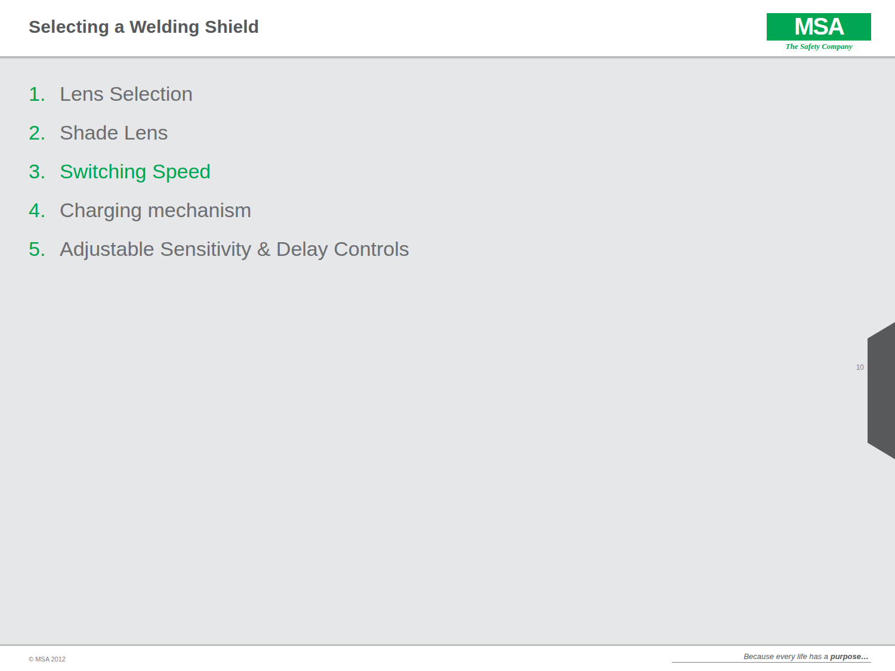Selecting a Welding Shield
MSA
The Safety Company
Lens Selection
Shade Lens
Switching Speed
Charging mechanism
Adjustable Sensitivity & Delay Controls
10
© MSA 2012
Because every life has a purpose…